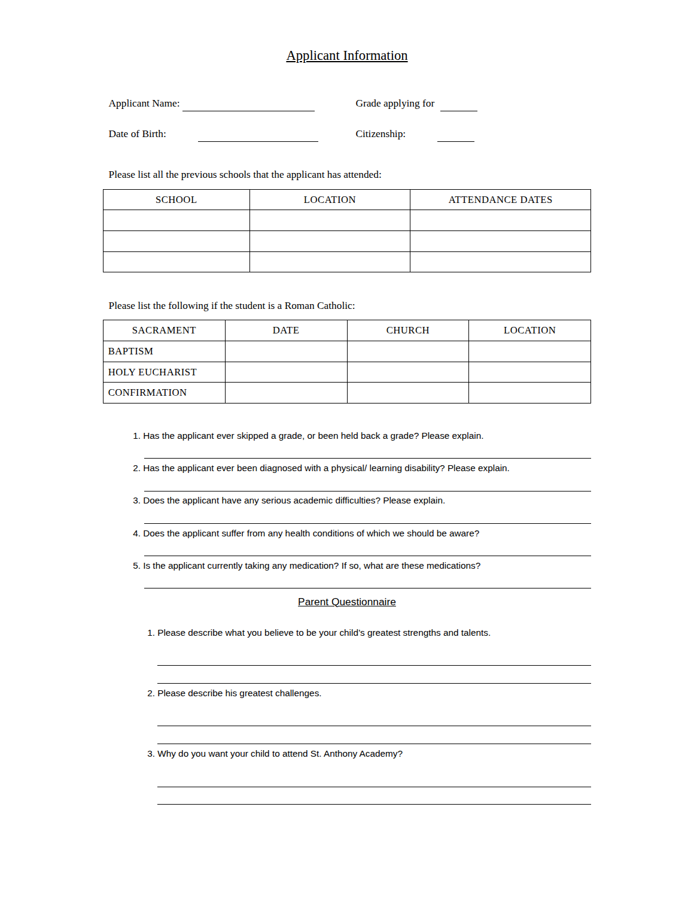Applicant Information
Applicant Name:
Grade applying for
Date of Birth:
Citizenship:
Please list all the previous schools that the applicant has attended:
| SCHOOL | LOCATION | ATTENDANCE DATES |
| --- | --- | --- |
Please list the following if the student is a Roman Catholic:
| SACRAMENT | DATE | CHURCH | LOCATION |
| --- | --- | --- | --- |
| BAPTISM | | | |
| HOLY EUCHARIST | | | |
| CONFIRMATION | | | |
Has the applicant ever skipped a grade, or been held back a grade? Please explain.
Has the applicant ever been diagnosed with a physical/ learning disability? Please explain.
Does the applicant have any serious academic difficulties? Please explain.
Does the applicant suffer from any health conditions of which we should be aware?
Is the applicant currently taking any medication? If so, what are these medications?
Parent Questionnaire
Please describe what you believe to be your child’s greatest strengths and talents.
Please describe his greatest challenges.
Why do you want your child to attend St. Anthony Academy?